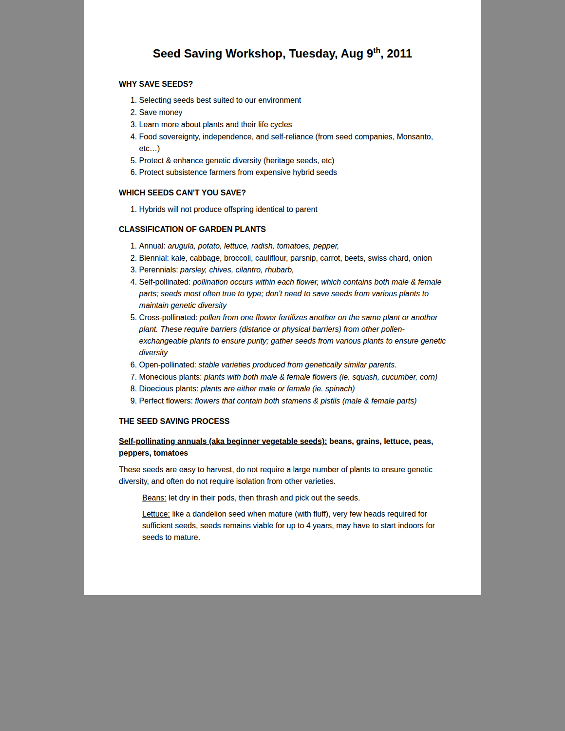Seed Saving Workshop, Tuesday, Aug 9th, 2011
WHY SAVE SEEDS?
Selecting seeds best suited to our environment
Save money
Learn more about plants and their life cycles
Food sovereignty, independence, and self-reliance (from seed companies, Monsanto, etc…)
Protect & enhance genetic diversity (heritage seeds, etc)
Protect subsistence farmers from expensive hybrid seeds
WHICH SEEDS CAN'T YOU SAVE?
Hybrids will not produce offspring identical to parent
CLASSIFICATION OF GARDEN PLANTS
Annual: arugula, potato, lettuce, radish, tomatoes, pepper,
Biennial: kale, cabbage, broccoli, cauliflour, parsnip, carrot, beets, swiss chard, onion
Perennials: parsley, chives, cilantro, rhubarb,
Self-pollinated: pollination occurs within each flower, which contains both male & female parts; seeds most often true to type; don't need to save seeds from various plants to maintain genetic diversity
Cross-pollinated: pollen from one flower fertilizes another on the same plant or another plant. These require barriers (distance or physical barriers) from other pollen-exchangeable plants to ensure purity; gather seeds from various plants to ensure genetic diversity
Open-pollinated: stable varieties produced from genetically similar parents.
Monecious plants: plants with both male & female flowers (ie. squash, cucumber, corn)
Dioecious plants: plants are either male or female (ie. spinach)
Perfect flowers: flowers that contain both stamens & pistils (male & female parts)
THE SEED SAVING PROCESS
Self-pollinating annuals (aka beginner vegetable seeds): beans, grains, lettuce, peas, peppers, tomatoes
These seeds are easy to harvest, do not require a large number of plants to ensure genetic diversity, and often do not require isolation from other varieties.
Beans: let dry in their pods, then thrash and pick out the seeds.
Lettuce: like a dandelion seed when mature (with fluff), very few heads required for sufficient seeds, seeds remains viable for up to 4 years, may have to start indoors for seeds to mature.